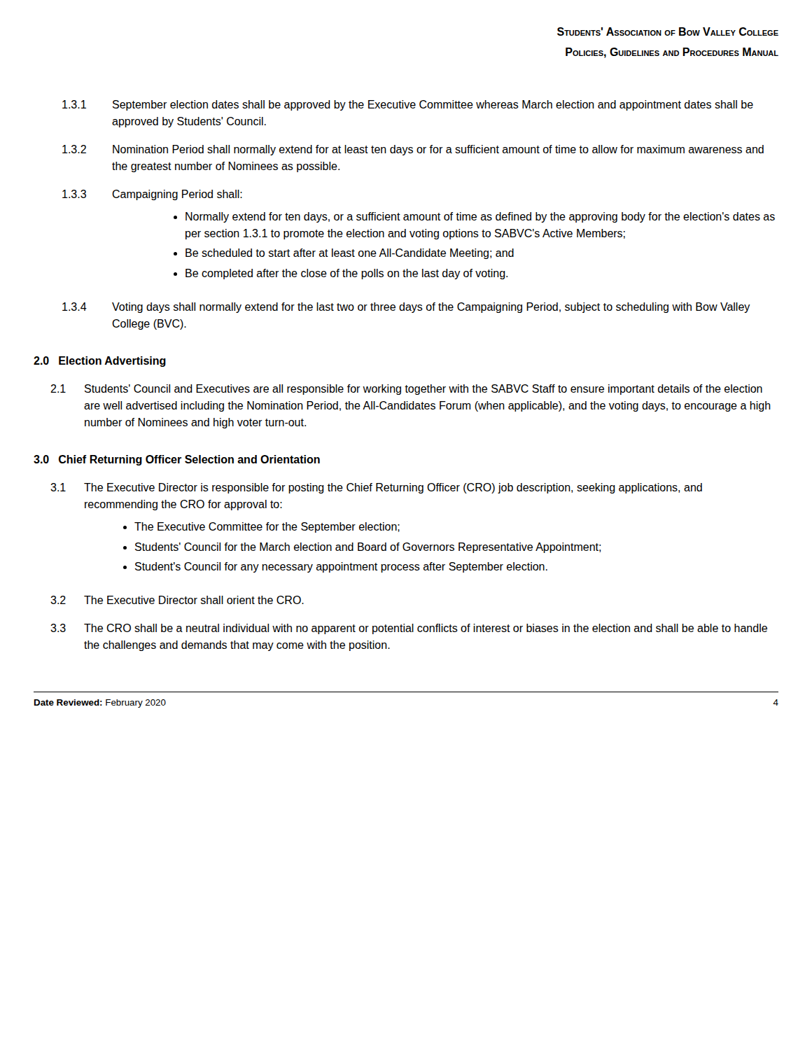Students' Association of Bow Valley College
Policies, Guidelines and Procedures Manual
1.3.1
September election dates shall be approved by the Executive Committee whereas March election and appointment dates shall be approved by Students' Council.
1.3.2
Nomination Period shall normally extend for at least ten days or for a sufficient amount of time to allow for maximum awareness and the greatest number of Nominees as possible.
1.3.3
Campaigning Period shall:
Normally extend for ten days, or a sufficient amount of time as defined by the approving body for the election's dates as per section 1.3.1 to promote the election and voting options to SABVC's Active Members;
Be scheduled to start after at least one All-Candidate Meeting; and
Be completed after the close of the polls on the last day of voting.
1.3.4
Voting days shall normally extend for the last two or three days of the Campaigning Period, subject to scheduling with Bow Valley College (BVC).
2.0 Election Advertising
2.1
Students' Council and Executives are all responsible for working together with the SABVC Staff to ensure important details of the election are well advertised including the Nomination Period, the All-Candidates Forum (when applicable), and the voting days, to encourage a high number of Nominees and high voter turn-out.
3.0 Chief Returning Officer Selection and Orientation
3.1
The Executive Director is responsible for posting the Chief Returning Officer (CRO) job description, seeking applications, and recommending the CRO for approval to:
The Executive Committee for the September election;
Students' Council for the March election and Board of Governors Representative Appointment;
Student's Council for any necessary appointment process after September election.
3.2
The Executive Director shall orient the CRO.
3.3
The CRO shall be a neutral individual with no apparent or potential conflicts of interest or biases in the election and shall be able to handle the challenges and demands that may come with the position.
Date Reviewed: February 2020 4